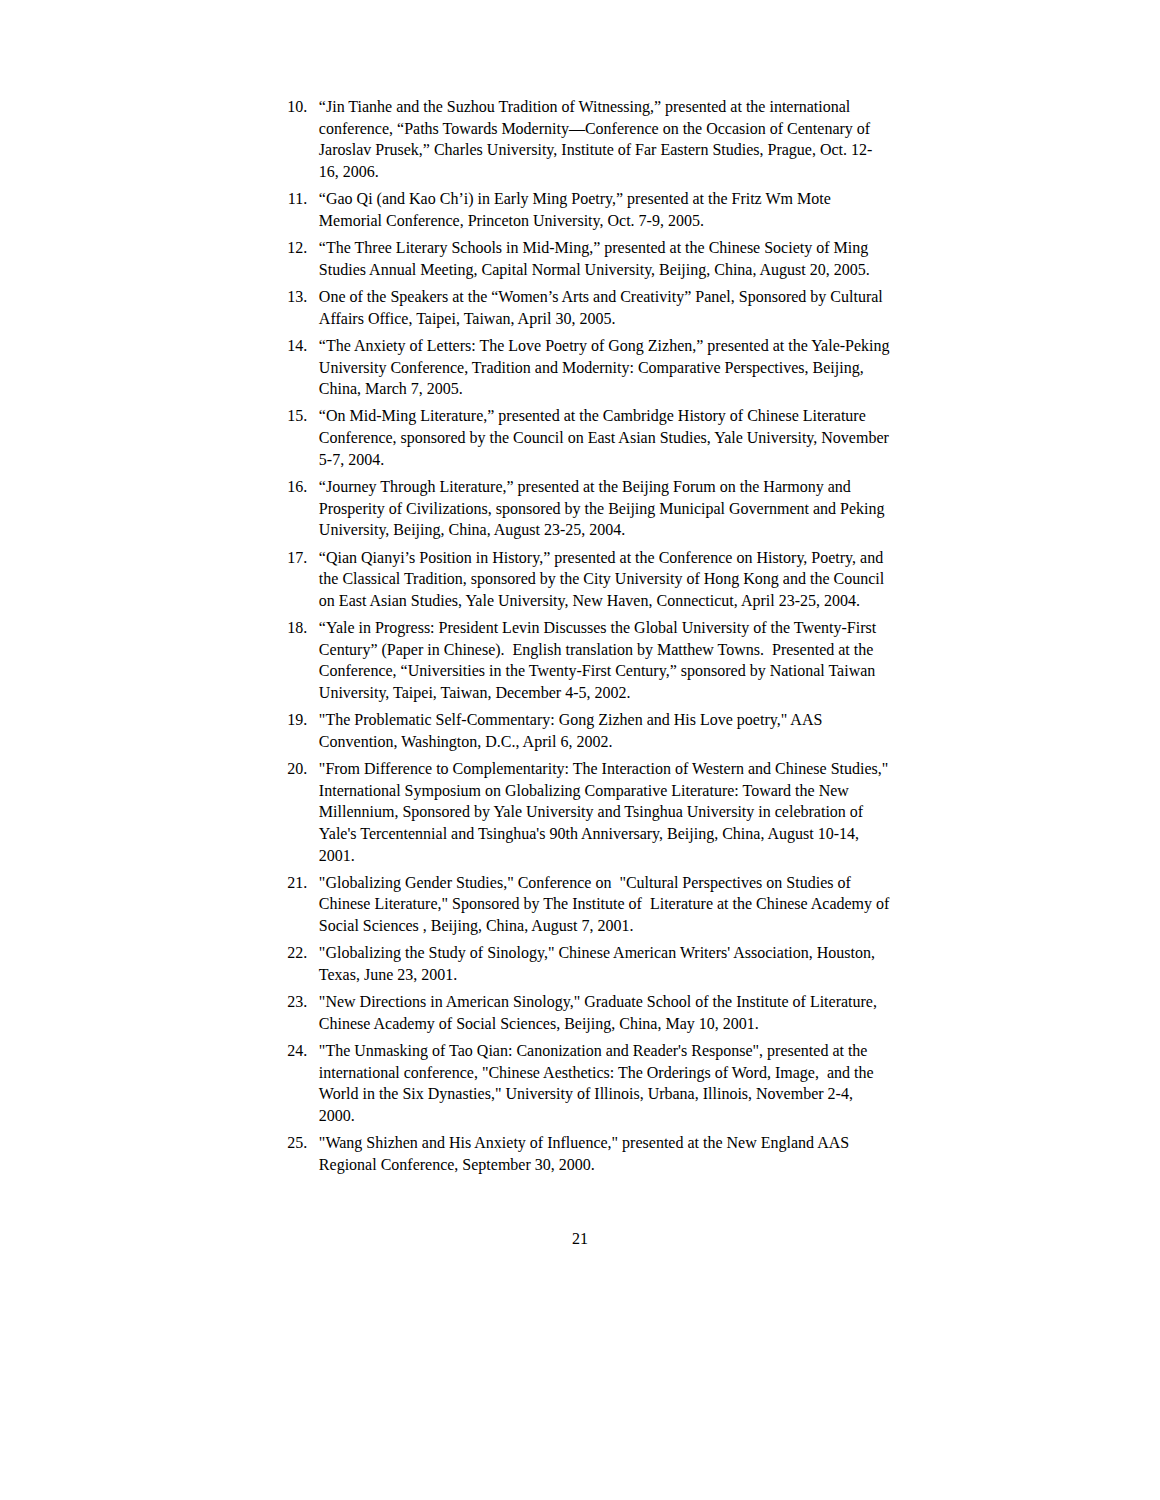“Jin Tianhe and the Suzhou Tradition of Witnessing,” presented at the international conference, “Paths Towards Modernity—Conference on the Occasion of Centenary of Jaroslav Prusek,” Charles University, Institute of Far Eastern Studies, Prague, Oct. 12-16, 2006.
“Gao Qi (and Kao Ch’i) in Early Ming Poetry,” presented at the Fritz Wm Mote Memorial Conference, Princeton University, Oct. 7-9, 2005.
“The Three Literary Schools in Mid-Ming,” presented at the Chinese Society of Ming Studies Annual Meeting, Capital Normal University, Beijing, China, August 20, 2005.
One of the Speakers at the “Women’s Arts and Creativity” Panel, Sponsored by Cultural Affairs Office, Taipei, Taiwan, April 30, 2005.
“The Anxiety of Letters: The Love Poetry of Gong Zizhen,” presented at the Yale-Peking University Conference, Tradition and Modernity: Comparative Perspectives, Beijing, China, March 7, 2005.
“On Mid-Ming Literature,” presented at the Cambridge History of Chinese Literature Conference, sponsored by the Council on East Asian Studies, Yale University, November 5-7, 2004.
“Journey Through Literature,” presented at the Beijing Forum on the Harmony and Prosperity of Civilizations, sponsored by the Beijing Municipal Government and Peking University, Beijing, China, August 23-25, 2004.
“Qian Qianyi’s Position in History,” presented at the Conference on History, Poetry, and the Classical Tradition, sponsored by the City University of Hong Kong and the Council on East Asian Studies, Yale University, New Haven, Connecticut, April 23-25, 2004.
“Yale in Progress: President Levin Discusses the Global University of the Twenty-First Century” (Paper in Chinese). English translation by Matthew Towns. Presented at the Conference, “Universities in the Twenty-First Century,” sponsored by National Taiwan University, Taipei, Taiwan, December 4-5, 2002.
"The Problematic Self-Commentary: Gong Zizhen and His Love poetry," AAS Convention, Washington, D.C., April 6, 2002.
"From Difference to Complementarity: The Interaction of Western and Chinese Studies," International Symposium on Globalizing Comparative Literature: Toward the New Millennium, Sponsored by Yale University and Tsinghua University in celebration of Yale's Tercentennial and Tsinghua's 90th Anniversary, Beijing, China, August 10-14, 2001.
"Globalizing Gender Studies," Conference on "Cultural Perspectives on Studies of Chinese Literature," Sponsored by The Institute of Literature at the Chinese Academy of Social Sciences , Beijing, China, August 7, 2001.
"Globalizing the Study of Sinology," Chinese American Writers' Association, Houston, Texas, June 23, 2001.
"New Directions in American Sinology," Graduate School of the Institute of Literature, Chinese Academy of Social Sciences, Beijing, China, May 10, 2001.
"The Unmasking of Tao Qian: Canonization and Reader's Response", presented at the international conference, "Chinese Aesthetics: The Orderings of Word, Image, and the World in the Six Dynasties," University of Illinois, Urbana, Illinois, November 2-4, 2000.
"Wang Shizhen and His Anxiety of Influence," presented at the New England AAS Regional Conference, September 30, 2000.
21